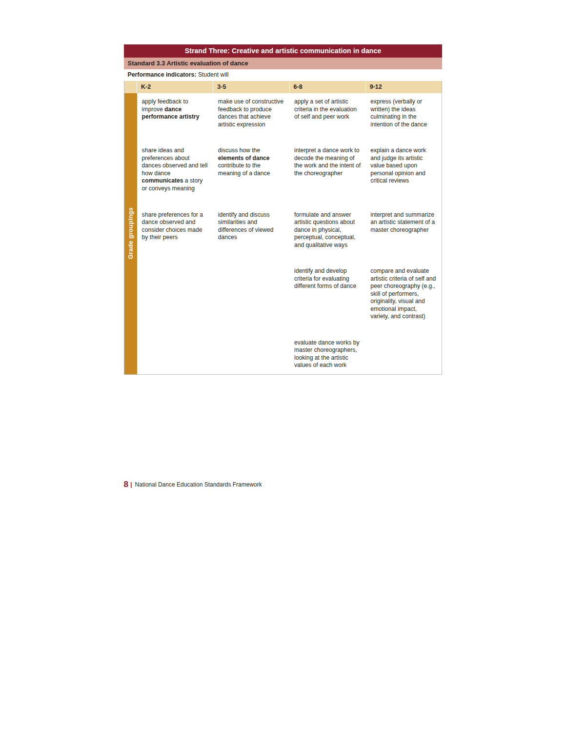| Strand Three: Creative and artistic communication in dance |
| Standard 3.3 Artistic evaluation of dance |
| Performance indicators: Student will |
| | K-2 | 3-5 | 6-8 | 9-12 |
| Grade groupings | apply feedback to improve dance performance artistry | make use of constructive feedback to produce dances that achieve artistic expression | apply a set of artistic criteria in the evaluation of self and peer work | express (verbally or written) the ideas culminating in the intention of the dance |
| share ideas and preferences about dances observed and tell how dance communicates a story or conveys meaning | discuss how the elements of dance contribute to the meaning of a dance | interpret a dance work to decode the meaning of the work and the intent of the choreographer | explain a dance work and judge its artistic value based upon personal opinion and critical reviews |
| share preferences for a dance observed and consider choices made by their peers | identify and discuss similarities and differences of viewed dances | formulate and answer artistic questions about dance in physical, perceptual, conceptual, and qualitative ways | interpret and summarize an artistic statement of a master choreographer |
| | | identify and develop criteria for evaluating different forms of dance | compare and evaluate artistic criteria of self and peer choreography (e.g., skill of performers, originality, visual and emotional impact, variety, and contrast) |
| | | evaluate dance works by master choreographers, looking at the artistic values of each work | |
8|National Dance Education Standards Framework